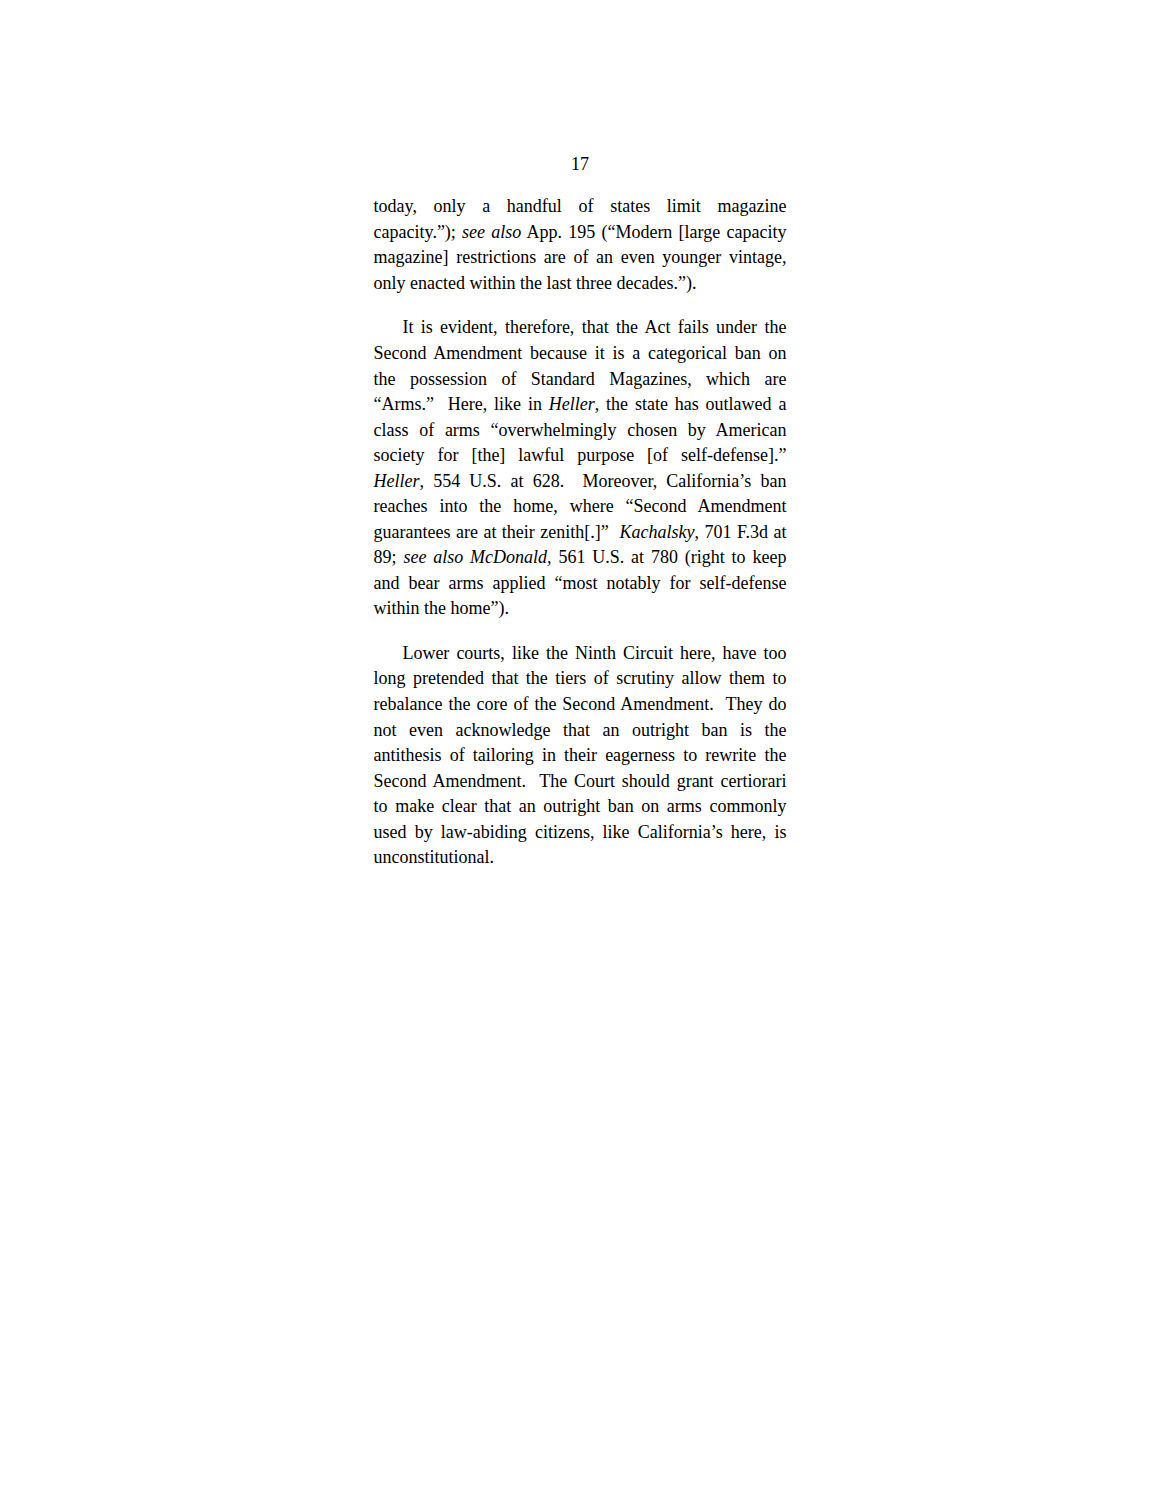17
today, only a handful of states limit magazine capacity.”); see also App. 195 (“Modern [large capacity magazine] restrictions are of an even younger vintage, only enacted within the last three decades.”).
It is evident, therefore, that the Act fails under the Second Amendment because it is a categorical ban on the possession of Standard Magazines, which are “Arms.” Here, like in Heller, the state has outlawed a class of arms “overwhelmingly chosen by American society for [the] lawful purpose [of self-defense].” Heller, 554 U.S. at 628. Moreover, California’s ban reaches into the home, where “Second Amendment guarantees are at their zenith[.]” Kachalsky, 701 F.3d at 89; see also McDonald, 561 U.S. at 780 (right to keep and bear arms applied “most notably for self-defense within the home”).
Lower courts, like the Ninth Circuit here, have too long pretended that the tiers of scrutiny allow them to rebalance the core of the Second Amendment. They do not even acknowledge that an outright ban is the antithesis of tailoring in their eagerness to rewrite the Second Amendment. The Court should grant certiorari to make clear that an outright ban on arms commonly used by law-abiding citizens, like California’s here, is unconstitutional.